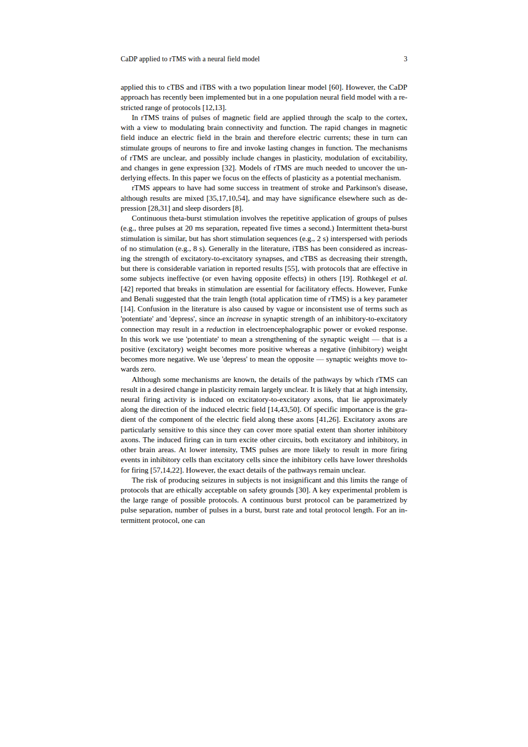CaDP applied to rTMS with a neural field model 3
applied this to cTBS and iTBS with a two population linear model [60]. However, the CaDP approach has recently been implemented but in a one population neural field model with a restricted range of protocols [12,13].
In rTMS trains of pulses of magnetic field are applied through the scalp to the cortex, with a view to modulating brain connectivity and function. The rapid changes in magnetic field induce an electric field in the brain and therefore electric currents; these in turn can stimulate groups of neurons to fire and invoke lasting changes in function. The mechanisms of rTMS are unclear, and possibly include changes in plasticity, modulation of excitability, and changes in gene expression [32]. Models of rTMS are much needed to uncover the underlying effects. In this paper we focus on the effects of plasticity as a potential mechanism.
rTMS appears to have had some success in treatment of stroke and Parkinson's disease, although results are mixed [35,17,10,54], and may have significance elsewhere such as depression [28,31] and sleep disorders [8].
Continuous theta-burst stimulation involves the repetitive application of groups of pulses (e.g., three pulses at 20 ms separation, repeated five times a second.) Intermittent theta-burst stimulation is similar, but has short stimulation sequences (e.g., 2 s) interspersed with periods of no stimulation (e.g., 8 s). Generally in the literature, iTBS has been considered as increasing the strength of excitatory-to-excitatory synapses, and cTBS as decreasing their strength, but there is considerable variation in reported results [55], with protocols that are effective in some subjects ineffective (or even having opposite effects) in others [19]. Rothkegel et al. [42] reported that breaks in stimulation are essential for facilitatory effects. However, Funke and Benali suggested that the train length (total application time of rTMS) is a key parameter [14]. Confusion in the literature is also caused by vague or inconsistent use of terms such as 'potentiate' and 'depress', since an increase in synaptic strength of an inhibitory-to-excitatory connection may result in a reduction in electroencephalographic power or evoked response. In this work we use 'potentiate' to mean a strengthening of the synaptic weight — that is a positive (excitatory) weight becomes more positive whereas a negative (inhibitory) weight becomes more negative. We use 'depress' to mean the opposite — synaptic weights move towards zero.
Although some mechanisms are known, the details of the pathways by which rTMS can result in a desired change in plasticity remain largely unclear. It is likely that at high intensity, neural firing activity is induced on excitatory-to-excitatory axons, that lie approximately along the direction of the induced electric field [14,43,50]. Of specific importance is the gradient of the component of the electric field along these axons [41,26]. Excitatory axons are particularly sensitive to this since they can cover more spatial extent than shorter inhibitory axons. The induced firing can in turn excite other circuits, both excitatory and inhibitory, in other brain areas. At lower intensity, TMS pulses are more likely to result in more firing events in inhibitory cells than excitatory cells since the inhibitory cells have lower thresholds for firing [57,14,22]. However, the exact details of the pathways remain unclear.
The risk of producing seizures in subjects is not insignificant and this limits the range of protocols that are ethically acceptable on safety grounds [30]. A key experimental problem is the large range of possible protocols. A continuous burst protocol can be parametrized by pulse separation, number of pulses in a burst, burst rate and total protocol length. For an intermittent protocol, one can